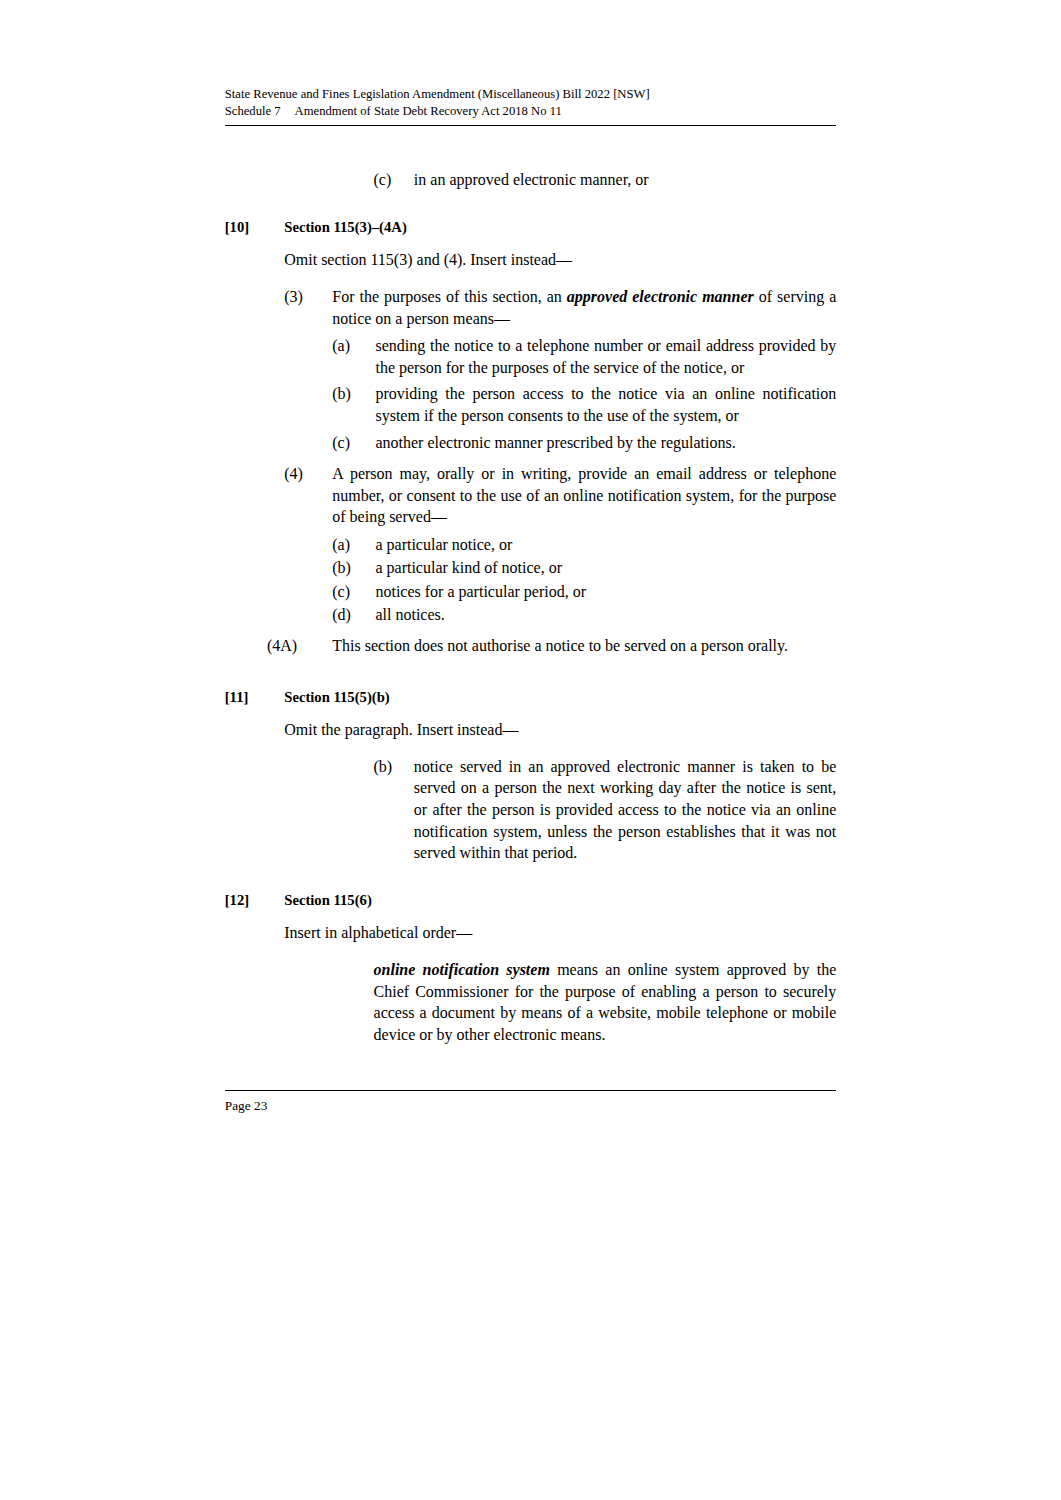State Revenue and Fines Legislation Amendment (Miscellaneous) Bill 2022 [NSW]
Schedule 7 Amendment of State Debt Recovery Act 2018 No 11
(c) in an approved electronic manner, or
[10] Section 115(3)–(4A)
Omit section 115(3) and (4). Insert instead—
(3)
For the purposes of this section, an approved electronic manner of serving a notice on a person means—
(a) sending the notice to a telephone number or email address provided by the person for the purposes of the service of the notice, or
(b) providing the person access to the notice via an online notification system if the person consents to the use of the system, or
(c) another electronic manner prescribed by the regulations.
(4)
A person may, orally or in writing, provide an email address or telephone number, or consent to the use of an online notification system, for the purpose of being served—
(a) a particular notice, or
(b) a particular kind of notice, or
(c) notices for a particular period, or
(d) all notices.
(4A)
This section does not authorise a notice to be served on a person orally.
[11] Section 115(5)(b)
Omit the paragraph. Insert instead—
(b) notice served in an approved electronic manner is taken to be served on a person the next working day after the notice is sent, or after the person is provided access to the notice via an online notification system, unless the person establishes that it was not served within that period.
[12] Section 115(6)
Insert in alphabetical order—
online notification system means an online system approved by the Chief Commissioner for the purpose of enabling a person to securely access a document by means of a website, mobile telephone or mobile device or by other electronic means.
Page 23